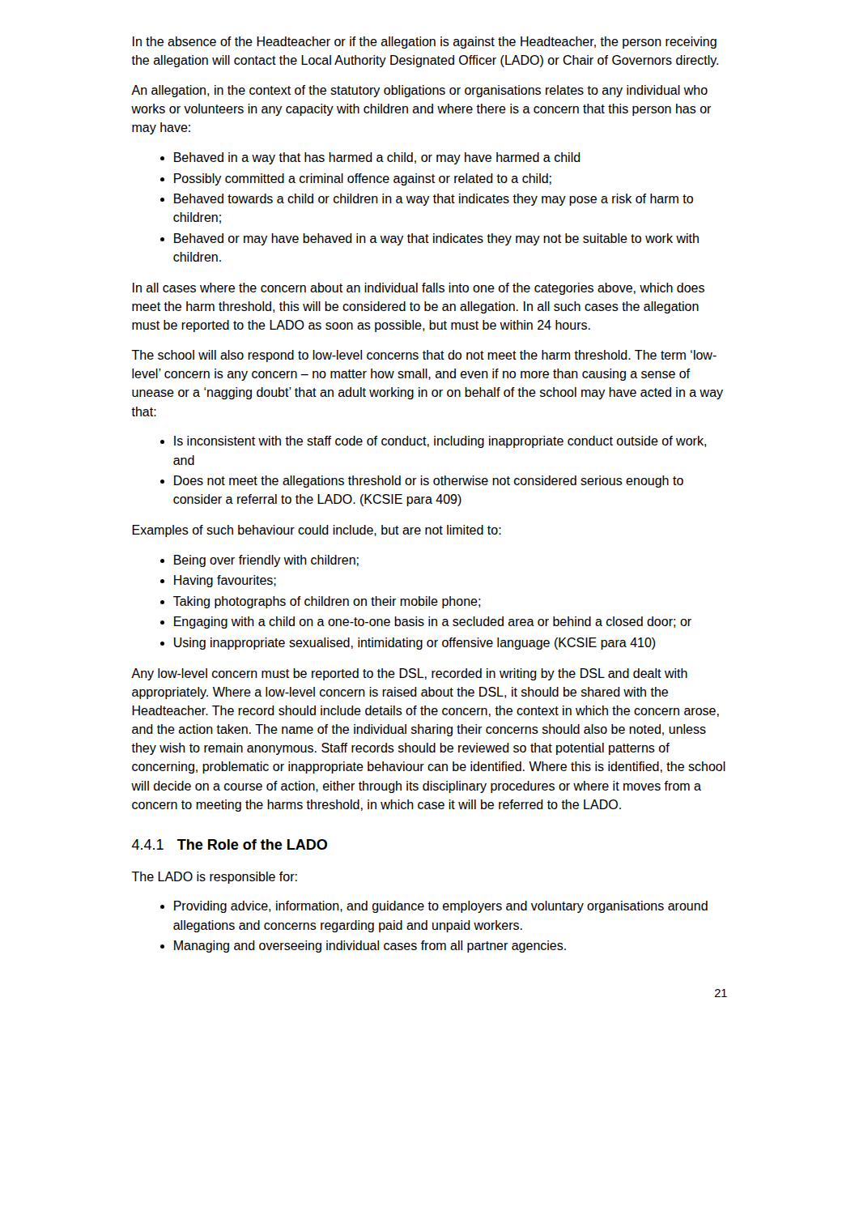In the absence of the Headteacher or if the allegation is against the Headteacher, the person receiving the allegation will contact the Local Authority Designated Officer (LADO) or Chair of Governors directly.
An allegation, in the context of the statutory obligations or organisations relates to any individual who works or volunteers in any capacity with children and where there is a concern that this person has or may have:
Behaved in a way that has harmed a child, or may have harmed a child
Possibly committed a criminal offence against or related to a child;
Behaved towards a child or children in a way that indicates they may pose a risk of harm to children;
Behaved or may have behaved in a way that indicates they may not be suitable to work with children.
In all cases where the concern about an individual falls into one of the categories above, which does meet the harm threshold, this will be considered to be an allegation. In all such cases the allegation must be reported to the LADO as soon as possible, but must be within 24 hours.
The school will also respond to low-level concerns that do not meet the harm threshold. The term ‘low-level’ concern is any concern – no matter how small, and even if no more than causing a sense of unease or a ‘nagging doubt’ that an adult working in or on behalf of the school may have acted in a way that:
Is inconsistent with the staff code of conduct, including inappropriate conduct outside of work, and
Does not meet the allegations threshold or is otherwise not considered serious enough to consider a referral to the LADO. (KCSIE para 409)
Examples of such behaviour could include, but are not limited to:
Being over friendly with children;
Having favourites;
Taking photographs of children on their mobile phone;
Engaging with a child on a one-to-one basis in a secluded area or behind a closed door; or
Using inappropriate sexualised, intimidating or offensive language (KCSIE para 410)
Any low-level concern must be reported to the DSL, recorded in writing by the DSL and dealt with appropriately. Where a low-level concern is raised about the DSL, it should be shared with the Headteacher. The record should include details of the concern, the context in which the concern arose, and the action taken. The name of the individual sharing their concerns should also be noted, unless they wish to remain anonymous. Staff records should be reviewed so that potential patterns of concerning, problematic or inappropriate behaviour can be identified. Where this is identified, the school will decide on a course of action, either through its disciplinary procedures or where it moves from a concern to meeting the harms threshold, in which case it will be referred to the LADO.
4.4.1 The Role of the LADO
The LADO is responsible for:
Providing advice, information, and guidance to employers and voluntary organisations around allegations and concerns regarding paid and unpaid workers.
Managing and overseeing individual cases from all partner agencies.
21